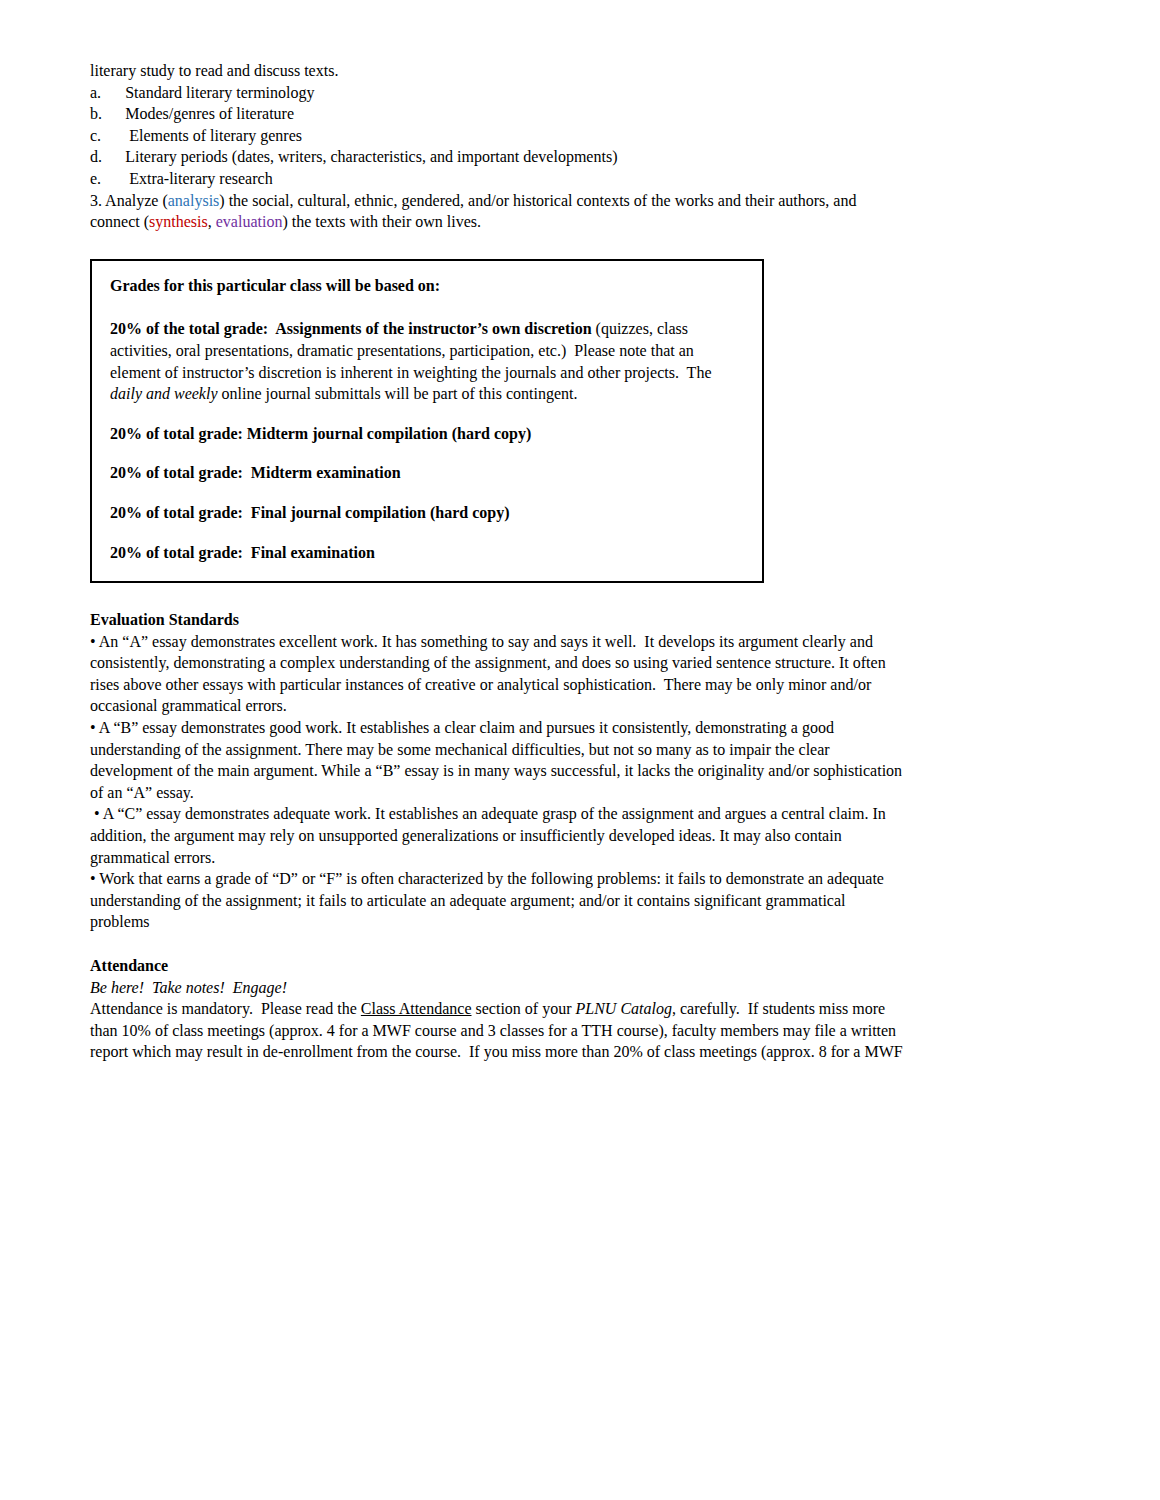literary study to read and discuss texts.
a. Standard literary terminology
b. Modes/genres of literature
c. Elements of literary genres
d. Literary periods (dates, writers, characteristics, and important developments)
e. Extra-literary research
3. Analyze (analysis) the social, cultural, ethnic, gendered, and/or historical contexts of the works and their authors, and connect (synthesis, evaluation) the texts with their own lives.
Grades for this particular class will be based on:
20% of the total grade: Assignments of the instructor’s own discretion (quizzes, class activities, oral presentations, dramatic presentations, participation, etc.) Please note that an element of instructor’s discretion is inherent in weighting the journals and other projects. The daily and weekly online journal submittals will be part of this contingent.
20% of total grade: Midterm journal compilation (hard copy)
20% of total grade: Midterm examination
20% of total grade: Final journal compilation (hard copy)
20% of total grade: Final examination
Evaluation Standards
• An “A” essay demonstrates excellent work. It has something to say and says it well. It develops its argument clearly and consistently, demonstrating a complex understanding of the assignment, and does so using varied sentence structure. It often rises above other essays with particular instances of creative or analytical sophistication. There may be only minor and/or occasional grammatical errors.
• A “B” essay demonstrates good work. It establishes a clear claim and pursues it consistently, demonstrating a good understanding of the assignment. There may be some mechanical difficulties, but not so many as to impair the clear development of the main argument. While a “B” essay is in many ways successful, it lacks the originality and/or sophistication of an “A” essay.
• A “C” essay demonstrates adequate work. It establishes an adequate grasp of the assignment and argues a central claim. In addition, the argument may rely on unsupported generalizations or insufficiently developed ideas. It may also contain grammatical errors.
• Work that earns a grade of “D” or “F” is often characterized by the following problems: it fails to demonstrate an adequate understanding of the assignment; it fails to articulate an adequate argument; and/or it contains significant grammatical problems
Attendance
Be here! Take notes! Engage!
Attendance is mandatory. Please read the Class Attendance section of your PLNU Catalog, carefully. If students miss more than 10% of class meetings (approx. 4 for a MWF course and 3 classes for a TTH course), faculty members may file a written report which may result in de-enrollment from the course. If you miss more than 20% of class meetings (approx. 8 for a MWF